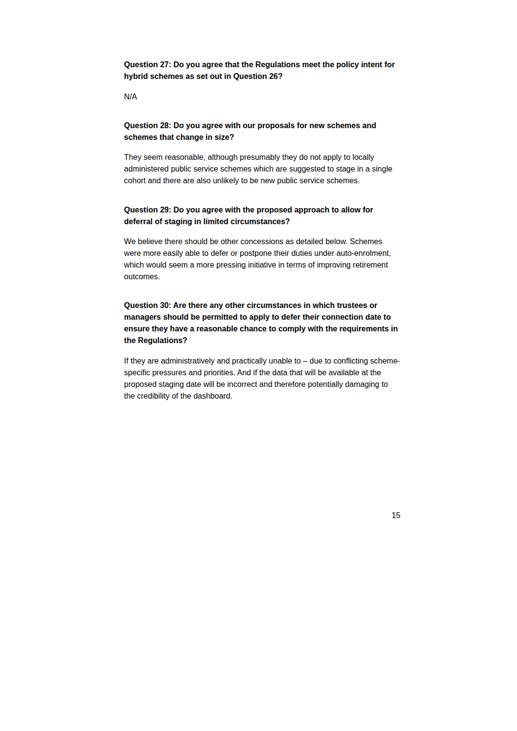Question 27: Do you agree that the Regulations meet the policy intent for hybrid schemes as set out in Question 26?
N/A
Question 28: Do you agree with our proposals for new schemes and schemes that change in size?
They seem reasonable, although presumably they do not apply to locally administered public service schemes which are suggested to stage in a single cohort and there are also unlikely to be new public service schemes.
Question 29: Do you agree with the proposed approach to allow for deferral of staging in limited circumstances?
We believe there should be other concessions as detailed below. Schemes were more easily able to defer or postpone their duties under auto-enrolment, which would seem a more pressing initiative in terms of improving retirement outcomes.
Question 30: Are there any other circumstances in which trustees or managers should be permitted to apply to defer their connection date to ensure they have a reasonable chance to comply with the requirements in the Regulations?
If they are administratively and practically unable to – due to conflicting scheme-specific pressures and priorities. And if the data that will be available at the proposed staging date will be incorrect and therefore potentially damaging to the credibility of the dashboard.
15